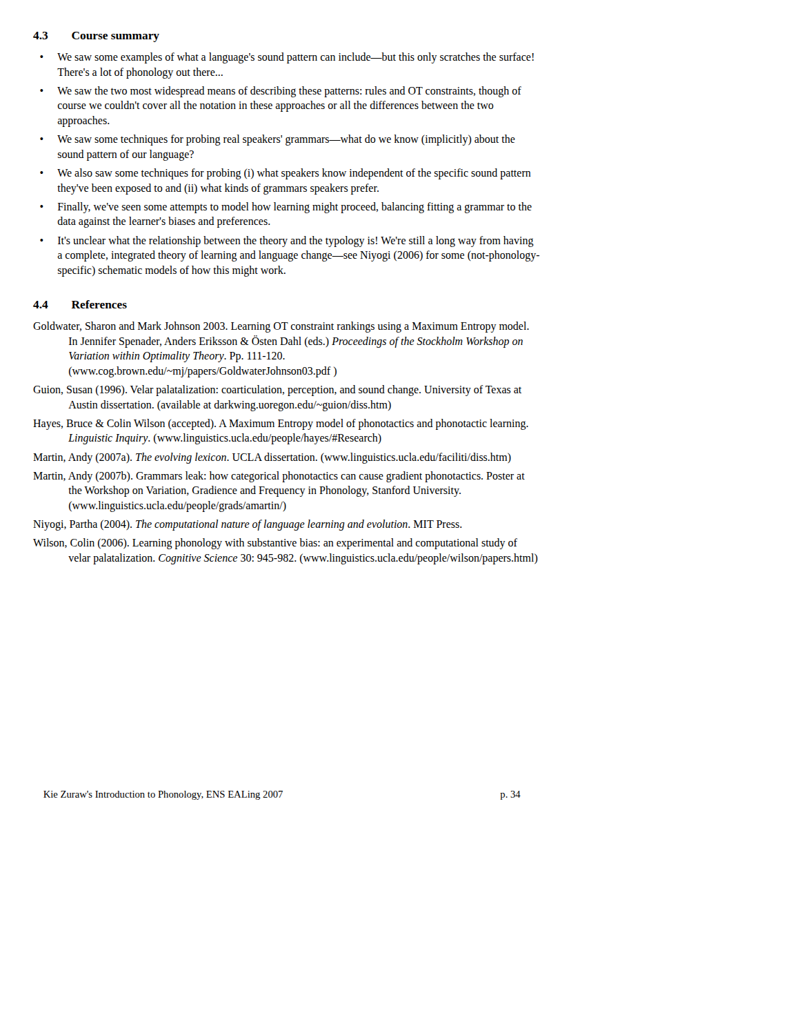4.3 Course summary
We saw some examples of what a language's sound pattern can include—but this only scratches the surface! There's a lot of phonology out there...
We saw the two most widespread means of describing these patterns: rules and OT constraints, though of course we couldn't cover all the notation in these approaches or all the differences between the two approaches.
We saw some techniques for probing real speakers' grammars—what do we know (implicitly) about the sound pattern of our language?
We also saw some techniques for probing (i) what speakers know independent of the specific sound pattern they've been exposed to and (ii) what kinds of grammars speakers prefer.
Finally, we've seen some attempts to model how learning might proceed, balancing fitting a grammar to the data against the learner's biases and preferences.
It's unclear what the relationship between the theory and the typology is! We're still a long way from having a complete, integrated theory of learning and language change—see Niyogi (2006) for some (not-phonology-specific) schematic models of how this might work.
4.4 References
Goldwater, Sharon and Mark Johnson 2003. Learning OT constraint rankings using a Maximum Entropy model. In Jennifer Spenader, Anders Eriksson & Östen Dahl (eds.) Proceedings of the Stockholm Workshop on Variation within Optimality Theory. Pp. 111-120. (www.cog.brown.edu/~mj/papers/GoldwaterJohnson03.pdf )
Guion, Susan (1996). Velar palatalization: coarticulation, perception, and sound change. University of Texas at Austin dissertation. (available at darkwing.uoregon.edu/~guion/diss.htm)
Hayes, Bruce & Colin Wilson (accepted). A Maximum Entropy model of phonotactics and phonotactic learning. Linguistic Inquiry. (www.linguistics.ucla.edu/people/hayes/#Research)
Martin, Andy (2007a). The evolving lexicon. UCLA dissertation. (www.linguistics.ucla.edu/faciliti/diss.htm)
Martin, Andy (2007b). Grammars leak: how categorical phonotactics can cause gradient phonotactics. Poster at the Workshop on Variation, Gradience and Frequency in Phonology, Stanford University. (www.linguistics.ucla.edu/people/grads/amartin/)
Niyogi, Partha (2004). The computational nature of language learning and evolution. MIT Press.
Wilson, Colin (2006). Learning phonology with substantive bias: an experimental and computational study of velar palatalization. Cognitive Science 30: 945-982. (www.linguistics.ucla.edu/people/wilson/papers.html)
Kie Zuraw's Introduction to Phonology, ENS EALing 2007 p. 34